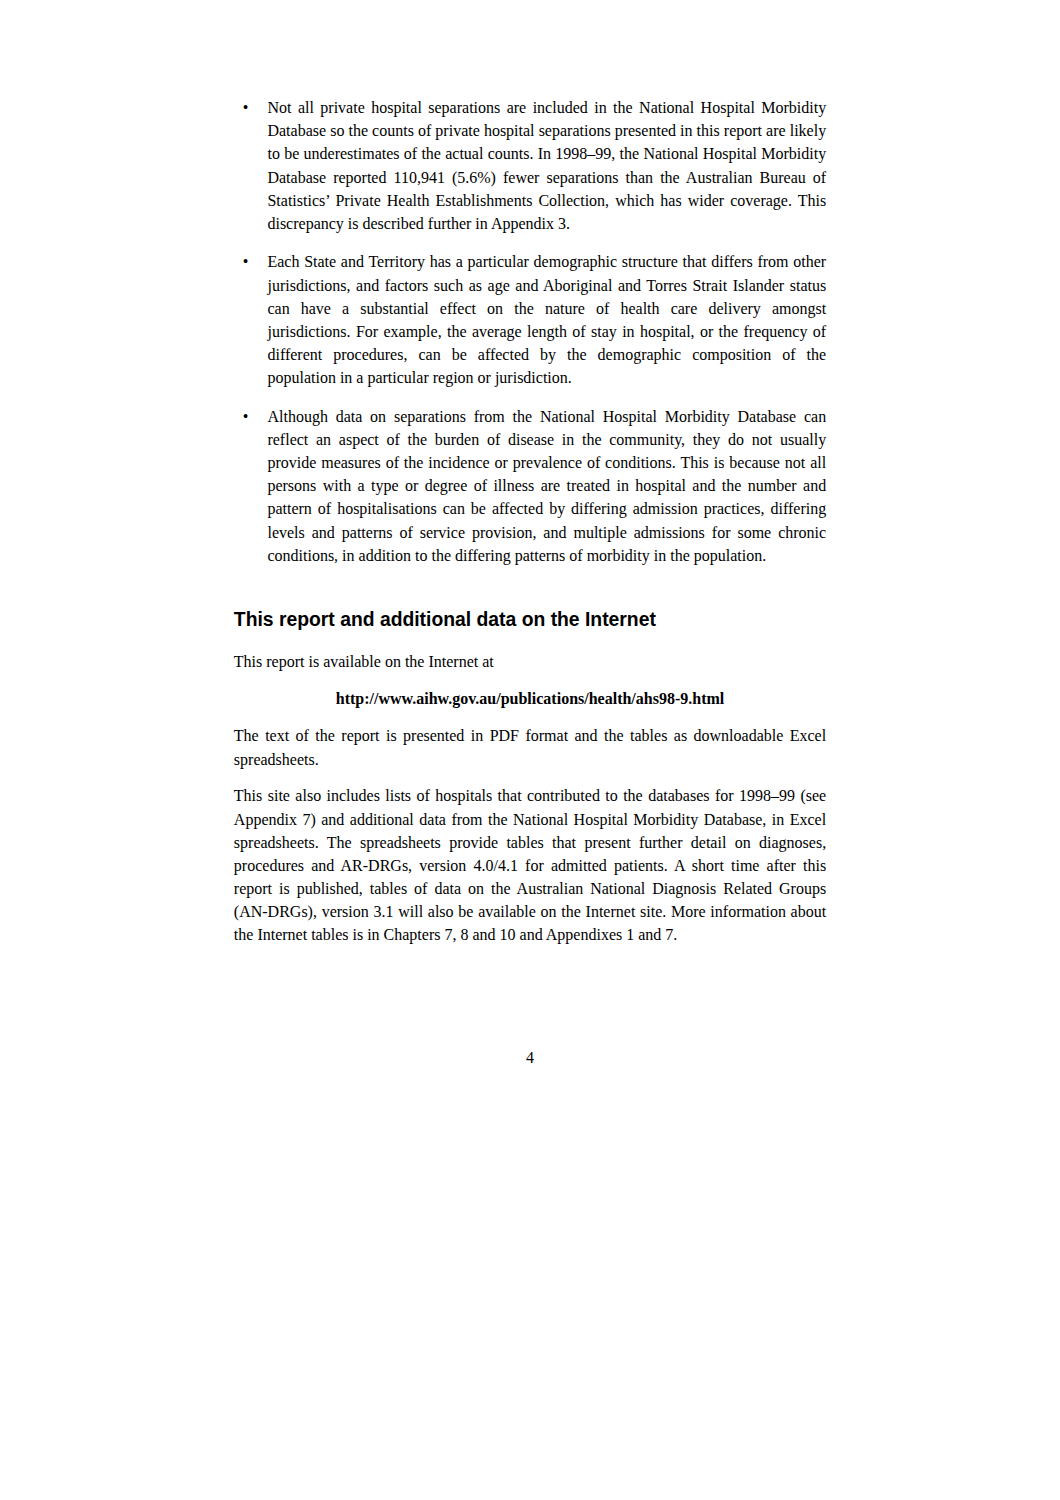Not all private hospital separations are included in the National Hospital Morbidity Database so the counts of private hospital separations presented in this report are likely to be underestimates of the actual counts. In 1998–99, the National Hospital Morbidity Database reported 110,941 (5.6%) fewer separations than the Australian Bureau of Statistics’ Private Health Establishments Collection, which has wider coverage. This discrepancy is described further in Appendix 3.
Each State and Territory has a particular demographic structure that differs from other jurisdictions, and factors such as age and Aboriginal and Torres Strait Islander status can have a substantial effect on the nature of health care delivery amongst jurisdictions. For example, the average length of stay in hospital, or the frequency of different procedures, can be affected by the demographic composition of the population in a particular region or jurisdiction.
Although data on separations from the National Hospital Morbidity Database can reflect an aspect of the burden of disease in the community, they do not usually provide measures of the incidence or prevalence of conditions. This is because not all persons with a type or degree of illness are treated in hospital and the number and pattern of hospitalisations can be affected by differing admission practices, differing levels and patterns of service provision, and multiple admissions for some chronic conditions, in addition to the differing patterns of morbidity in the population.
This report and additional data on the Internet
This report is available on the Internet at
http://www.aihw.gov.au/publications/health/ahs98-9.html
The text of the report is presented in PDF format and the tables as downloadable Excel spreadsheets.
This site also includes lists of hospitals that contributed to the databases for 1998–99 (see Appendix 7) and additional data from the National Hospital Morbidity Database, in Excel spreadsheets. The spreadsheets provide tables that present further detail on diagnoses, procedures and AR-DRGs, version 4.0/4.1 for admitted patients. A short time after this report is published, tables of data on the Australian National Diagnosis Related Groups (AN-DRGs), version 3.1 will also be available on the Internet site. More information about the Internet tables is in Chapters 7, 8 and 10 and Appendixes 1 and 7.
4